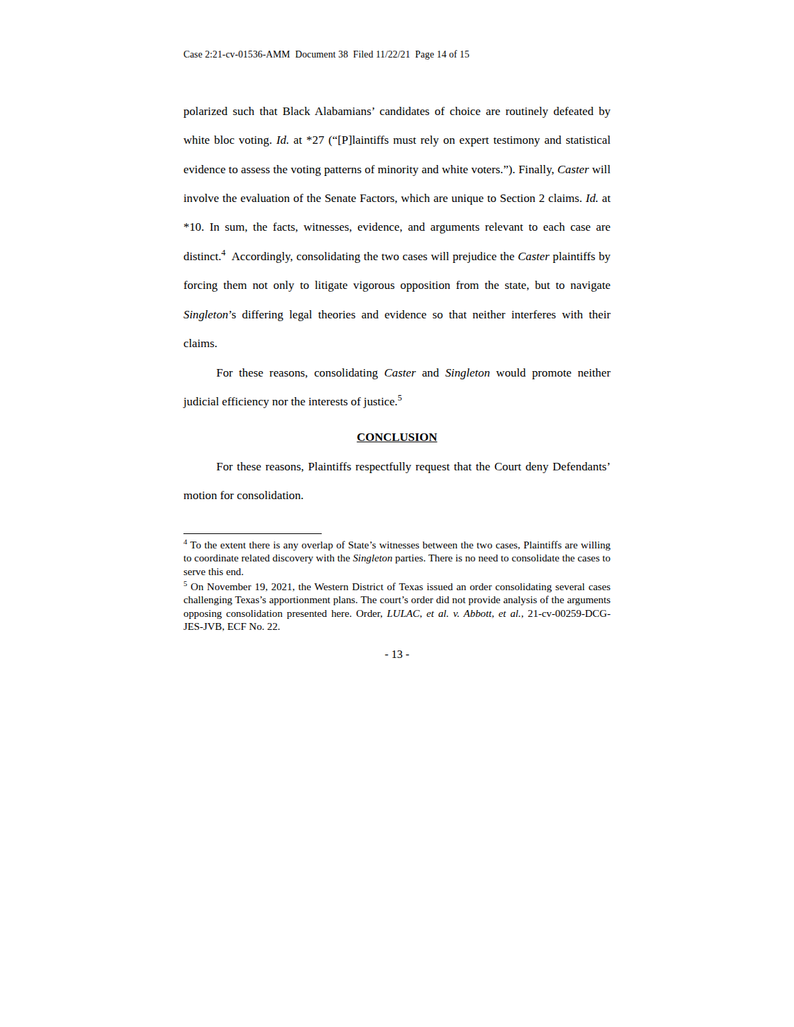Case 2:21-cv-01536-AMM Document 38 Filed 11/22/21 Page 14 of 15
polarized such that Black Alabamians’ candidates of choice are routinely defeated by white bloc voting. Id. at *27 (“[P]laintiffs must rely on expert testimony and statistical evidence to assess the voting patterns of minority and white voters.”). Finally, Caster will involve the evaluation of the Senate Factors, which are unique to Section 2 claims. Id. at *10. In sum, the facts, witnesses, evidence, and arguments relevant to each case are distinct.4 Accordingly, consolidating the two cases will prejudice the Caster plaintiffs by forcing them not only to litigate vigorous opposition from the state, but to navigate Singleton’s differing legal theories and evidence so that neither interferes with their claims.
For these reasons, consolidating Caster and Singleton would promote neither judicial efficiency nor the interests of justice.5
CONCLUSION
For these reasons, Plaintiffs respectfully request that the Court deny Defendants’ motion for consolidation.
4 To the extent there is any overlap of State’s witnesses between the two cases, Plaintiffs are willing to coordinate related discovery with the Singleton parties. There is no need to consolidate the cases to serve this end.
5 On November 19, 2021, the Western District of Texas issued an order consolidating several cases challenging Texas’s apportionment plans. The court’s order did not provide analysis of the arguments opposing consolidation presented here. Order, LULAC, et al. v. Abbott, et al., 21-cv-00259-DCG-JES-JVB, ECF No. 22.
- 13 -